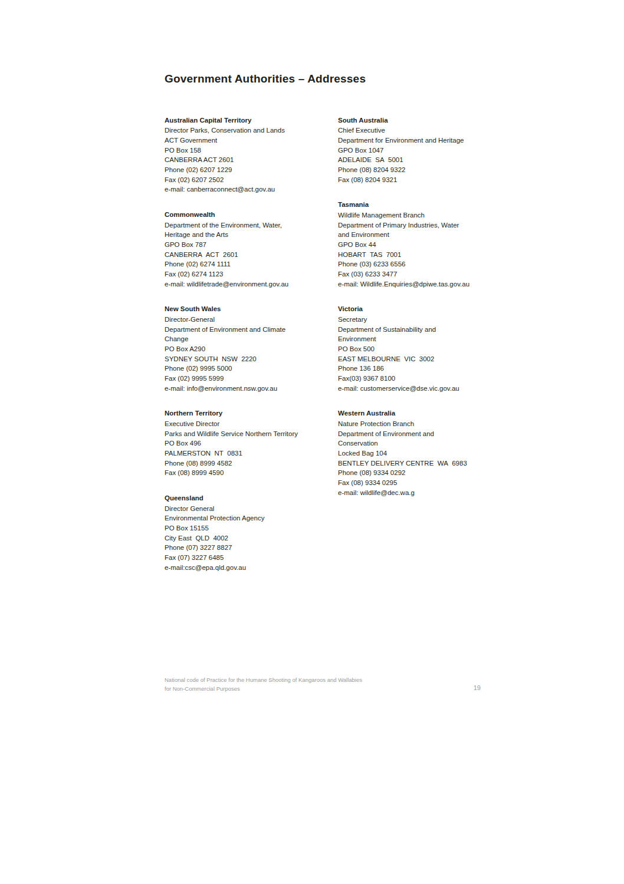Government Authorities – Addresses
Australian Capital Territory
Director Parks, Conservation and Lands
ACT Government
PO Box 158
CANBERRA ACT 2601
Phone (02) 6207 1229
Fax (02) 6207 2502
e-mail: canberraconnect@act.gov.au
Commonwealth
Department of the Environment, Water,
Heritage and the Arts
GPO Box 787
CANBERRA ACT 2601
Phone (02) 6274 1111
Fax (02) 6274 1123
e-mail: wildlifetrade@environment.gov.au
New South Wales
Director-General
Department of Environment and Climate
Change
PO Box A290
SYDNEY SOUTH NSW 2220
Phone (02) 9995 5000
Fax (02) 9995 5999
e-mail: info@environment.nsw.gov.au
Northern Territory
Executive Director
Parks and Wildlife Service Northern Territory
PO Box 496
PALMERSTON NT 0831
Phone (08) 8999 4582
Fax (08) 8999 4590
Queensland
Director General
Environmental Protection Agency
PO Box 15155
City East QLD 4002
Phone (07) 3227 8827
Fax (07) 3227 6485
e-mail:csc@epa.qld.gov.au
South Australia
Chief Executive
Department for Environment and Heritage
GPO Box 1047
ADELAIDE SA 5001
Phone (08) 8204 9322
Fax (08) 8204 9321
Tasmania
Wildlife Management Branch
Department of Primary Industries, Water
and Environment
GPO Box 44
HOBART TAS 7001
Phone (03) 6233 6556
Fax (03) 6233 3477
e-mail: Wildlife.Enquiries@dpiwe.tas.gov.au
Victoria
Secretary
Department of Sustainability and
Environment
PO Box 500
EAST MELBOURNE VIC 3002
Phone 136 186
Fax(03) 9367 8100
e-mail: customerservice@dse.vic.gov.au
Western Australia
Nature Protection Branch
Department of Environment and
Conservation
Locked Bag 104
BENTLEY DELIVERY CENTRE WA 6983
Phone (08) 9334 0292
Fax (08) 9334 0295
e-mail: wildlife@dec.wa.g
National code of Practice for the Humane Shooting of Kangaroos and Wallabies
for Non-Commercial Purposes
19